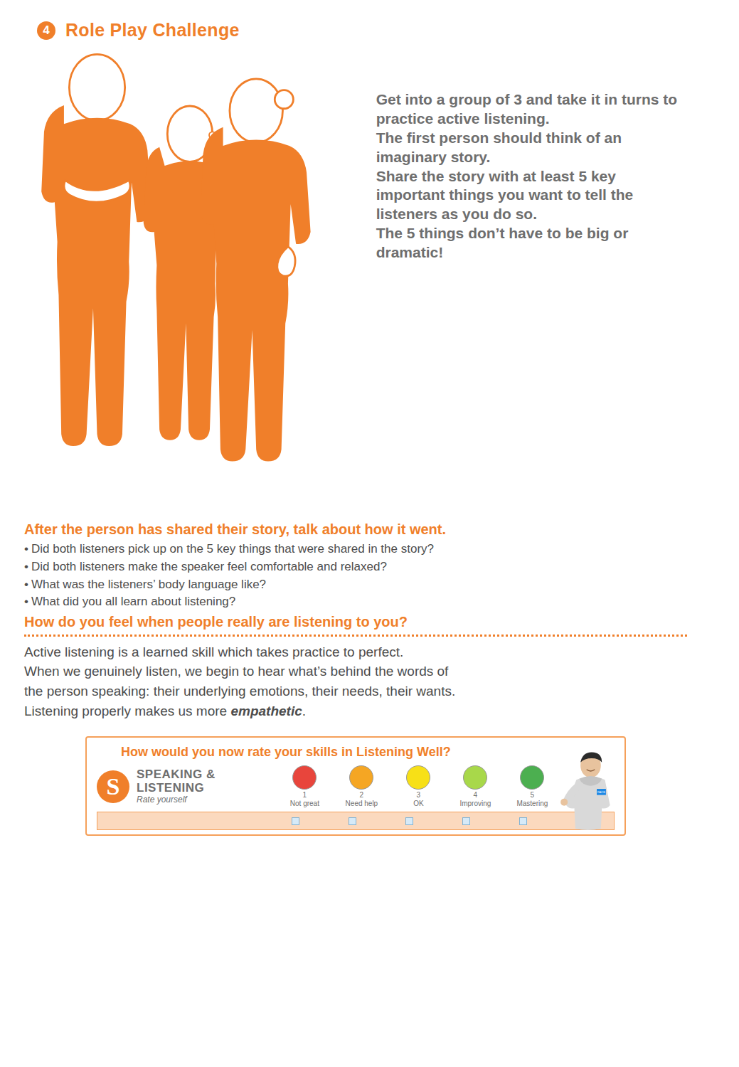4
Role Play Challenge
Three silhouettes of people
Get into a group of 3 and take it in turns to practice active listening.
The first person should think of an imaginary story.
Share the story with at least 5 key important things you want to tell the listeners as you do so.
The 5 things don’t have to be big or dramatic!
After the person has shared their story, talk about how it went.
Did both listeners pick up on the 5 key things that were shared in the story?
Did both listeners make the speaker feel comfortable and relaxed?
What was the listeners’ body language like?
What did you all learn about listening?
How do you feel when people really are listening to you?
Active listening is a learned skill which takes practice to perfect.
When we genuinely listen, we begin to hear what’s behind the words of
the person speaking: their underlying emotions, their needs, their wants.
Listening properly makes us more empathetic.
How would you now rate your skills in Listening Well?
S
SPEAKING &
LISTENING
Rate yourself
1
Not great
2
Need help
3
OK
4
Improving
5
Mastering
Person pointing at the rating scale FACE